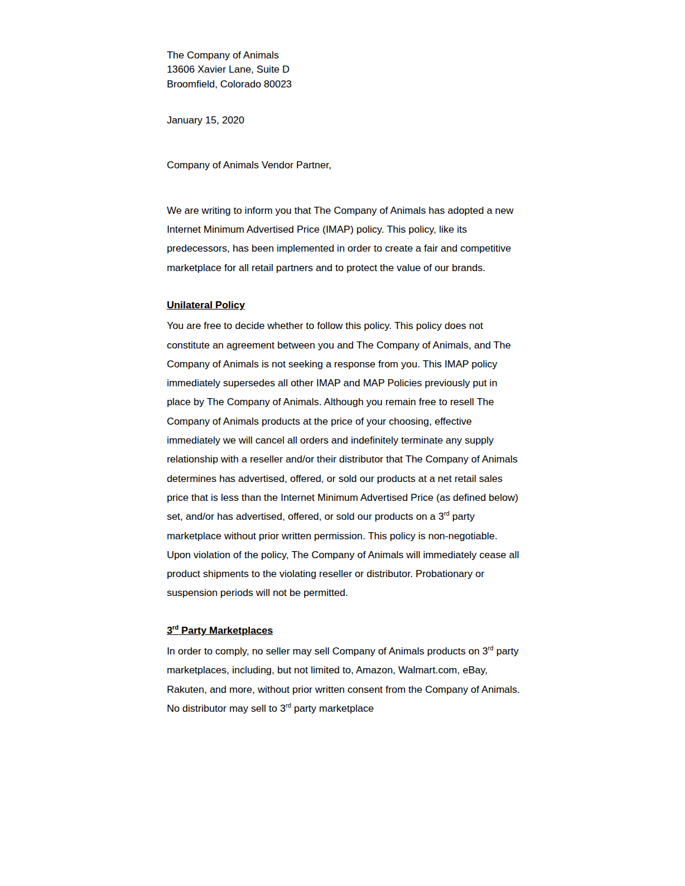The Company of Animals
13606 Xavier Lane, Suite D
Broomfield, Colorado 80023
January 15, 2020
Company of Animals Vendor Partner,
We are writing to inform you that The Company of Animals has adopted a new Internet Minimum Advertised Price (IMAP) policy. This policy, like its predecessors, has been implemented in order to create a fair and competitive marketplace for all retail partners and to protect the value of our brands.
Unilateral Policy
You are free to decide whether to follow this policy. This policy does not constitute an agreement between you and The Company of Animals, and The Company of Animals is not seeking a response from you. This IMAP policy immediately supersedes all other IMAP and MAP Policies previously put in place by The Company of Animals. Although you remain free to resell The Company of Animals products at the price of your choosing, effective immediately we will cancel all orders and indefinitely terminate any supply relationship with a reseller and/or their distributor that The Company of Animals determines has advertised, offered, or sold our products at a net retail sales price that is less than the Internet Minimum Advertised Price (as defined below) set, and/or has advertised, offered, or sold our products on a 3rd party marketplace without prior written permission. This policy is non-negotiable. Upon violation of the policy, The Company of Animals will immediately cease all product shipments to the violating reseller or distributor. Probationary or suspension periods will not be permitted.
3rd Party Marketplaces
In order to comply, no seller may sell Company of Animals products on 3rd party marketplaces, including, but not limited to, Amazon, Walmart.com, eBay, Rakuten, and more, without prior written consent from the Company of Animals. No distributor may sell to 3rd party marketplace